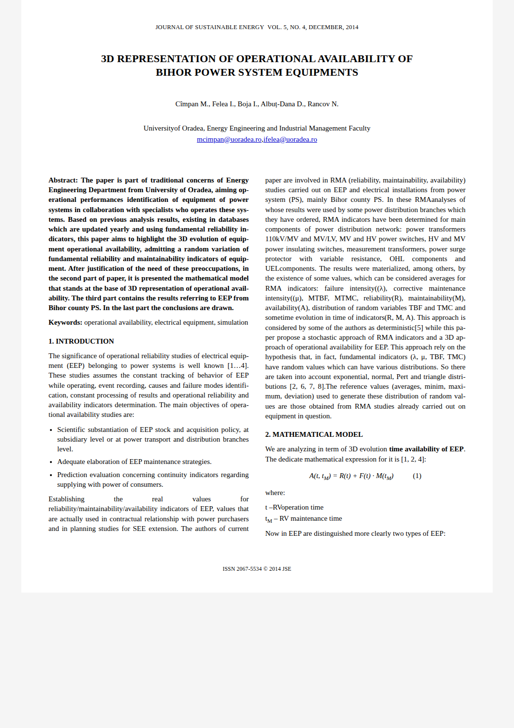JOURNAL OF SUSTAINABLE ENERGY VOL. 5, NO. 4, DECEMBER, 2014
3D REPRESENTATION OF OPERATIONAL AVAILABILITY OF
BIHOR POWER SYSTEM EQUIPMENTS
Cîmpan M., Felea I., Boja I., Albuț-Dana D., Rancov N.
Universityof Oradea, Energy Engineering and Industrial Management Faculty mcimpan@uoradea.ro,ifelea@uoradea.ro
Abstract: The paper is part of traditional concerns of Energy Engineering Department from University of Oradea, aiming operational performances identification of equipment of power systems in collaboration with specialists who operates these systems. Based on previous analysis results, existing in databases which are updated yearly and using fundamental reliability indicators, this paper aims to highlight the 3D evolution of equipment operational availability, admitting a random variation of fundamental reliability and maintainability indicators of equipment. After justification of the need of these preoccupations, in the second part of paper, it is presented the mathematical model that stands at the base of 3D representation of operational availability. The third part contains the results referring to EEP from Bihor county PS. In the last part the conclusions are drawn.
Keywords: operational availability, electrical equipment, simulation
1. Introduction
The significance of operational reliability studies of electrical equipment (EEP) belonging to power systems is well known [1…4]. These studies assumes the constant tracking of behavior of EEP while operating, event recording, causes and failure modes identification, constant processing of results and operational reliability and availability indicators determination. The main objectives of operational availability studies are:
Scientific substantiation of EEP stock and acquisition policy, at subsidiary level or at power transport and distribution branches level.
Adequate elaboration of EEP maintenance strategies.
Prediction evaluation concerning continuity indicators regarding supplying with power of consumers.
Establishing the real values for reliability/maintainability/availability indicators of EEP, values that are actually used in contractual relationship with power purchasers and in planning studies for SEE extension. The authors of current paper are involved in RMA (reliability, maintainability, availability) studies carried out on EEP and electrical installations from power system (PS), mainly Bihor county PS. In these RMAanalyses of whose results were used by some power distribution branches which they have ordered, RMA indicators have been determined for main components of power distribution network: power transformers 110kV/MV and MV/LV, MV and HV power switches, HV and MV power insulating switches, measurement transformers, power surge protector with variable resistance, OHL components and UELcomponents. The results were materialized, among others, by the existence of some values, which can be considered averages for RMA indicators: failure intensity((λ), corrective maintenance intensity((μ), MTBF, MTMC, reliability(R), maintainability(M), availability(A), distribution of random variables TBF and TMC and sometime evolution in time of indicators(R, M, A). This approach is considered by some of the authors as deterministic[5] while this paper propose a stochastic approach of RMA indicators and a 3D approach of operational availability for EEP. This approach rely on the hypothesis that, in fact, fundamental indicators (λ, μ, TBF, TMC) have random values which can have various distributions. So there are taken into account exponential, normal, Pert and triangle distributions [2, 6, 7, 8].The reference values (averages, minim, maximum, deviation) used to generate these distribution of random values are those obtained from RMA studies already carried out on equipment in question.
2. Mathematical model
We are analyzing in term of 3D evolution time availability of EEP. The dedicate mathematical expression for it is [1, 2, 4]:
A(t, tM) = R(t) + F(t) · M(tM)(1)
where:
t –RVoperation time
tM – RV maintenance time
Now in EEP are distinguished more clearly two types of EEP:
ISSN 2067-5534 © 2014 JSE